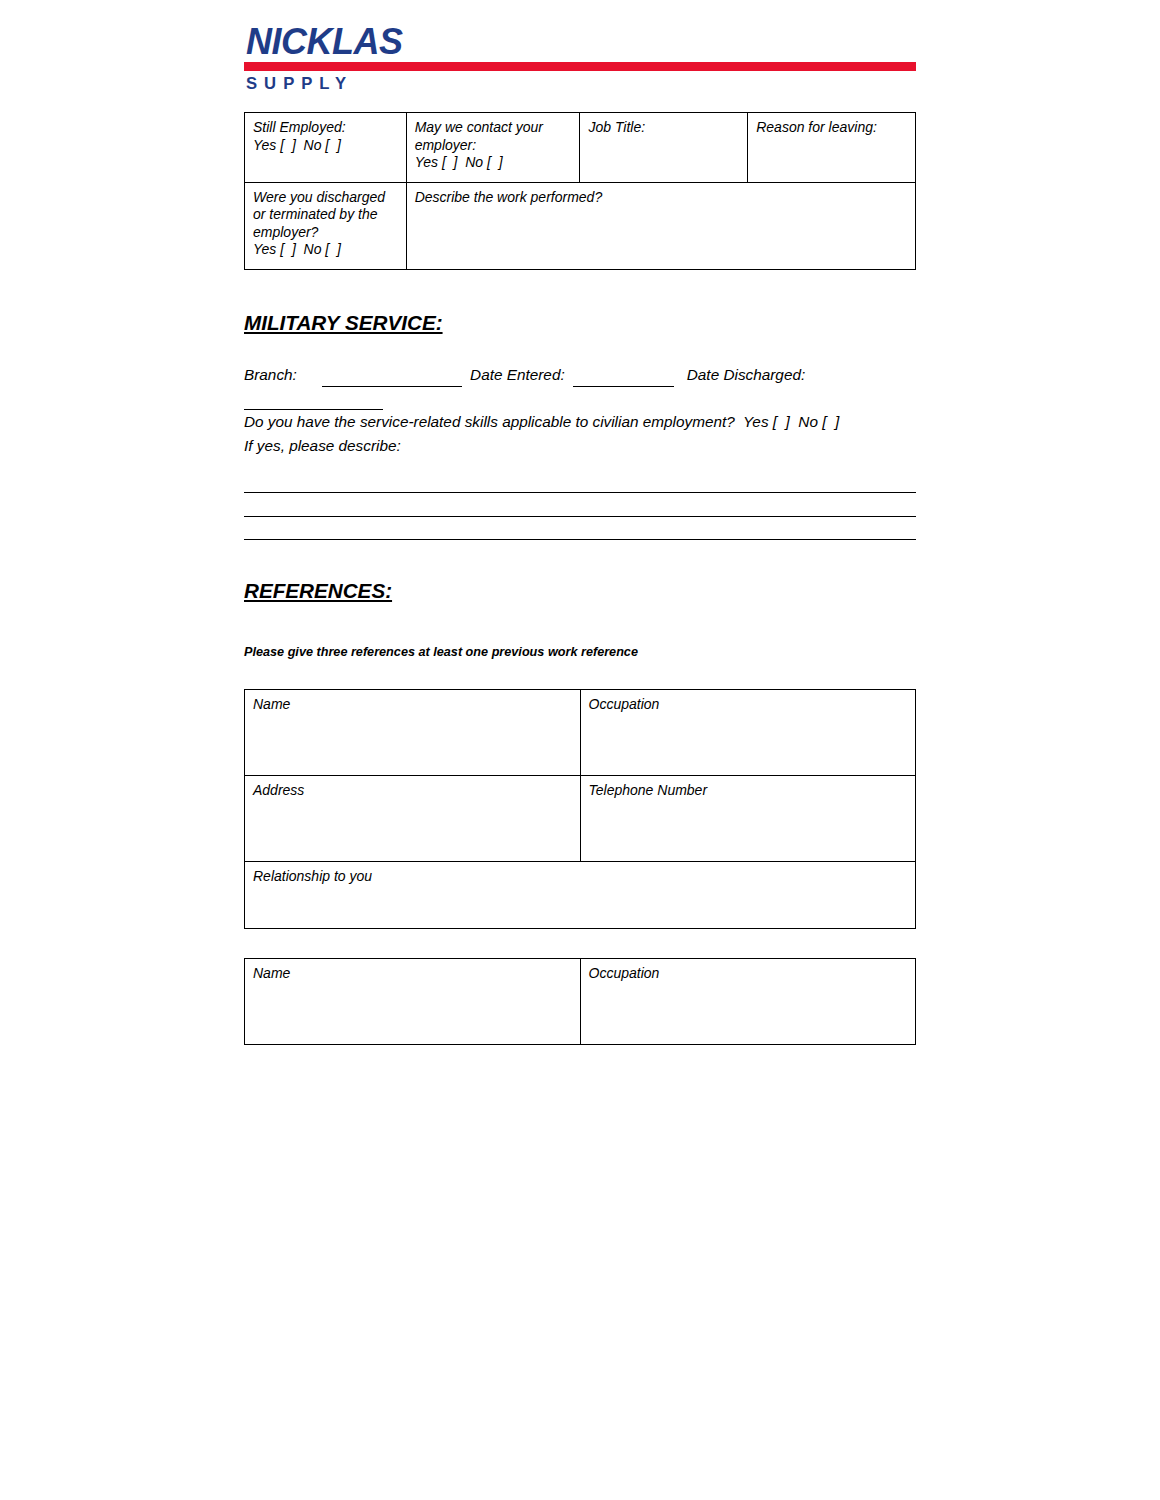NICKLAS
SUPPLY
| Still Employed: Yes [ ] No [ ] | May we contact your employer: Yes [ ] No [ ] | Job Title: | Reason for leaving: |
| Were you discharged or terminated by the employer? Yes [ ] No [ ] | Describe the work performed? |
MILITARY SERVICE:
Branch: Date Entered: Date Discharged:
Do you have the service-related skills applicable to civilian employment? Yes [ ] No [ ]
If yes, please describe:
REFERENCES:
Please give three references at least one previous work reference
| Name | Occupation |
| Address | Telephone Number |
| Relationship to you |
| Name | Occupation |